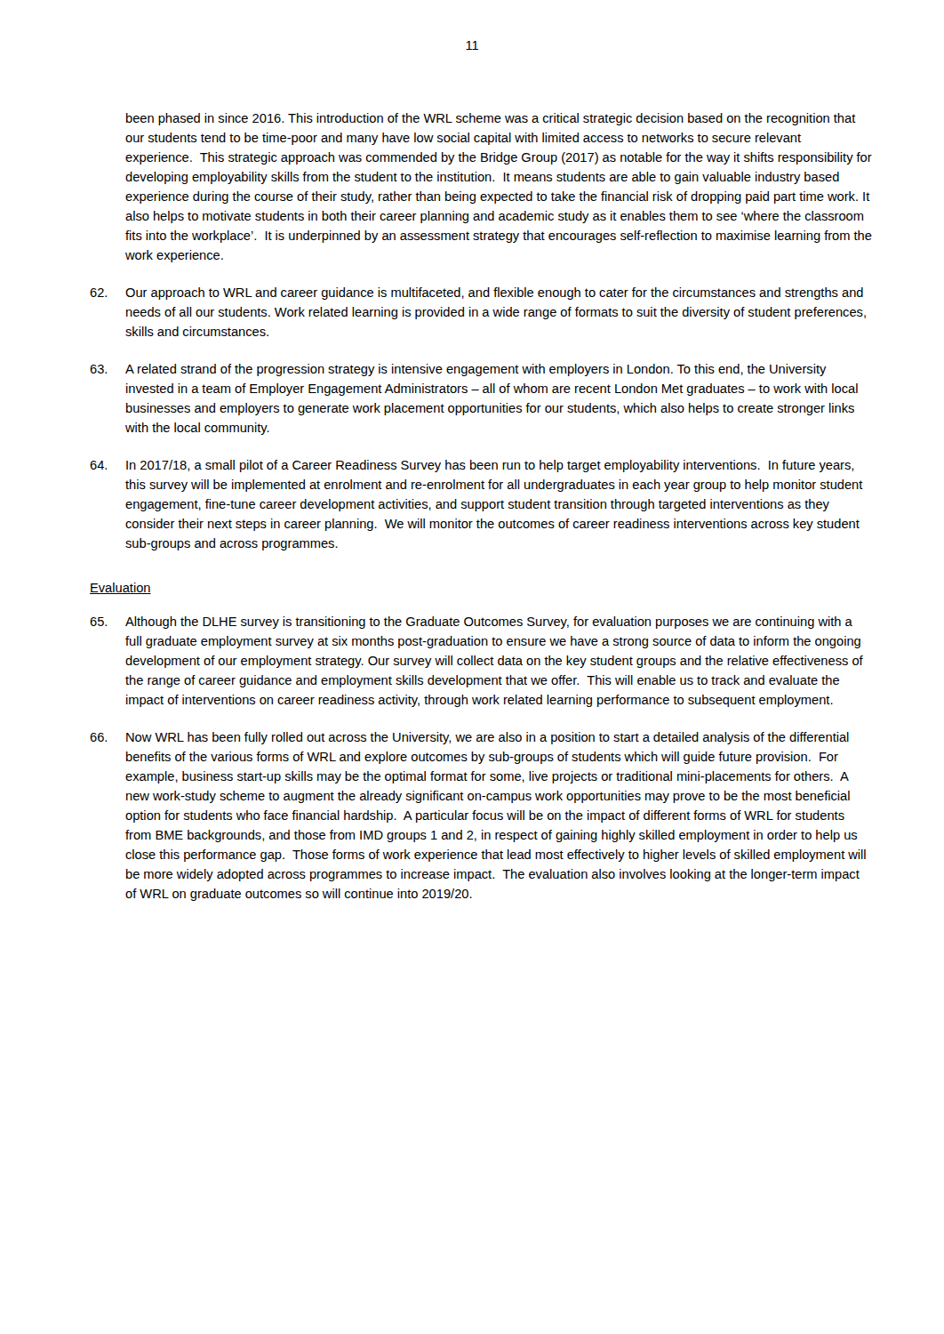11
been phased in since 2016. This introduction of the WRL scheme was a critical strategic decision based on the recognition that our students tend to be time-poor and many have low social capital with limited access to networks to secure relevant experience. This strategic approach was commended by the Bridge Group (2017) as notable for the way it shifts responsibility for developing employability skills from the student to the institution. It means students are able to gain valuable industry based experience during the course of their study, rather than being expected to take the financial risk of dropping paid part time work. It also helps to motivate students in both their career planning and academic study as it enables them to see ‘where the classroom fits into the workplace’. It is underpinned by an assessment strategy that encourages self-reflection to maximise learning from the work experience.
62. Our approach to WRL and career guidance is multifaceted, and flexible enough to cater for the circumstances and strengths and needs of all our students. Work related learning is provided in a wide range of formats to suit the diversity of student preferences, skills and circumstances.
63. A related strand of the progression strategy is intensive engagement with employers in London. To this end, the University invested in a team of Employer Engagement Administrators – all of whom are recent London Met graduates – to work with local businesses and employers to generate work placement opportunities for our students, which also helps to create stronger links with the local community.
64. In 2017/18, a small pilot of a Career Readiness Survey has been run to help target employability interventions. In future years, this survey will be implemented at enrolment and re-enrolment for all undergraduates in each year group to help monitor student engagement, fine-tune career development activities, and support student transition through targeted interventions as they consider their next steps in career planning. We will monitor the outcomes of career readiness interventions across key student sub-groups and across programmes.
Evaluation
65. Although the DLHE survey is transitioning to the Graduate Outcomes Survey, for evaluation purposes we are continuing with a full graduate employment survey at six months post-graduation to ensure we have a strong source of data to inform the ongoing development of our employment strategy. Our survey will collect data on the key student groups and the relative effectiveness of the range of career guidance and employment skills development that we offer. This will enable us to track and evaluate the impact of interventions on career readiness activity, through work related learning performance to subsequent employment.
66. Now WRL has been fully rolled out across the University, we are also in a position to start a detailed analysis of the differential benefits of the various forms of WRL and explore outcomes by sub-groups of students which will guide future provision. For example, business start-up skills may be the optimal format for some, live projects or traditional mini-placements for others. A new work-study scheme to augment the already significant on-campus work opportunities may prove to be the most beneficial option for students who face financial hardship. A particular focus will be on the impact of different forms of WRL for students from BME backgrounds, and those from IMD groups 1 and 2, in respect of gaining highly skilled employment in order to help us close this performance gap. Those forms of work experience that lead most effectively to higher levels of skilled employment will be more widely adopted across programmes to increase impact. The evaluation also involves looking at the longer-term impact of WRL on graduate outcomes so will continue into 2019/20.